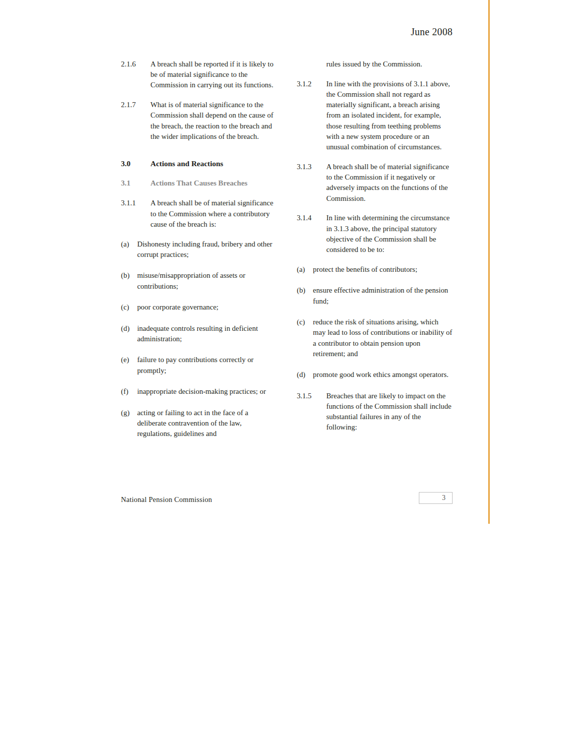June 2008
2.1.6
A breach shall be reported if it is likely to be of material significance to the Commission in carrying out its functions.
2.1.7
What is of material significance to the Commission shall depend on the cause of the breach, the reaction to the breach and the wider implications of the breach.
3.0
Actions and Reactions
3.1
Actions That Causes Breaches
3.1.1
A breach shall be of material significance to the Commission where a contributory cause of the breach is:
(a)
Dishonesty including fraud, bribery and other corrupt practices;
(b)
misuse/misappropriation of assets or contributions;
(c)
poor corporate governance;
(d)
inadequate controls resulting in deficient administration;
(e)
failure to pay contributions correctly or promptly;
(f)
inappropriate decision-making practices; or
(g)
acting or failing to act in the face of a deliberate contravention of the law, regulations, guidelines and
rules issued by the Commission.
3.1.2
In line with the provisions of 3.1.1 above, the Commission shall not regard as materially significant, a breach arising from an isolated incident, for example, those resulting from teething problems with a new system procedure or an unusual combination of circumstances.
3.1.3
A breach shall be of material significance to the Commission if it negatively or adversely impacts on the functions of the Commission.
3.1.4
In line with determining the circumstance in 3.1.3 above, the principal statutory objective of the Commission shall be considered to be to:
(a)
protect the benefits of contributors;
(b)
ensure effective administration of the pension fund;
(c)
reduce the risk of situations arising, which may lead to loss of contributions or inability of a contributor to obtain pension upon retirement; and
(d)
promote good work ethics amongst operators.
3.1.5
Breaches that are likely to impact on the functions of the Commission shall include substantial failures in any of the following:
National Pension Commission
3